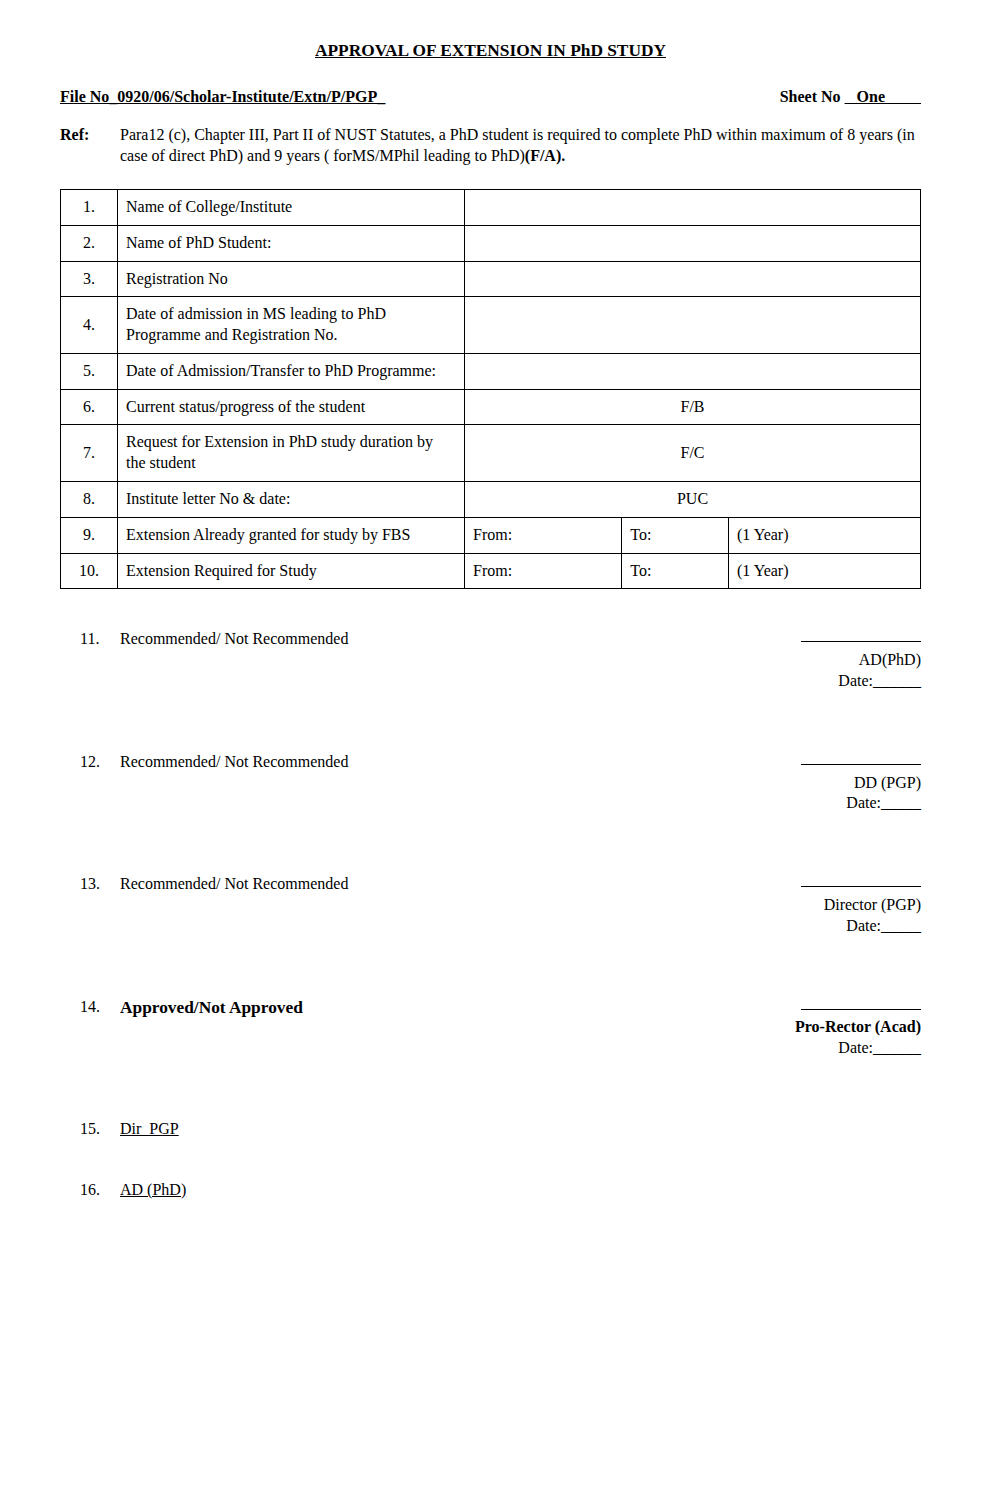APPROVAL OF EXTENSION IN PhD STUDY
File No_0920/06/Scholar-Institute/Extn/P/PGP_
Sheet No One
Ref:
Para12 (c), Chapter III, Part II of NUST Statutes, a PhD student is required to complete PhD within maximum of 8 years (in case of direct PhD) and 9 years ( forMS/MPhil leading to PhD)(F/A).
| 1. | Name of College/Institute | |
| 2. | Name of PhD Student: | |
| 3. | Registration No | |
| 4. | Date of admission in MS leading to PhD Programme and Registration No. | |
| 5. | Date of Admission/Transfer to PhD Programme: | |
| 6. | Current status/progress of the student | F/B |
| 7. | Request for Extension in PhD study duration by the student | F/C |
| 8. | Institute letter No & date: | PUC |
| 9. | Extension Already granted for study by FBS | From: | To: | (1 Year) |
| 10. | Extension Required for Study | From: | To: | (1 Year) |
11.
Recommended/ Not Recommended
AD(PhD) Date:______
12.
Recommended/ Not Recommended
DD (PGP) Date:_____
13.
Recommended/ Not Recommended
Director (PGP) Date:_____
14.
Approved/Not Approved
Pro-Rector (Acad) Date:______
15.
Dir PGP
16.
AD (PhD)